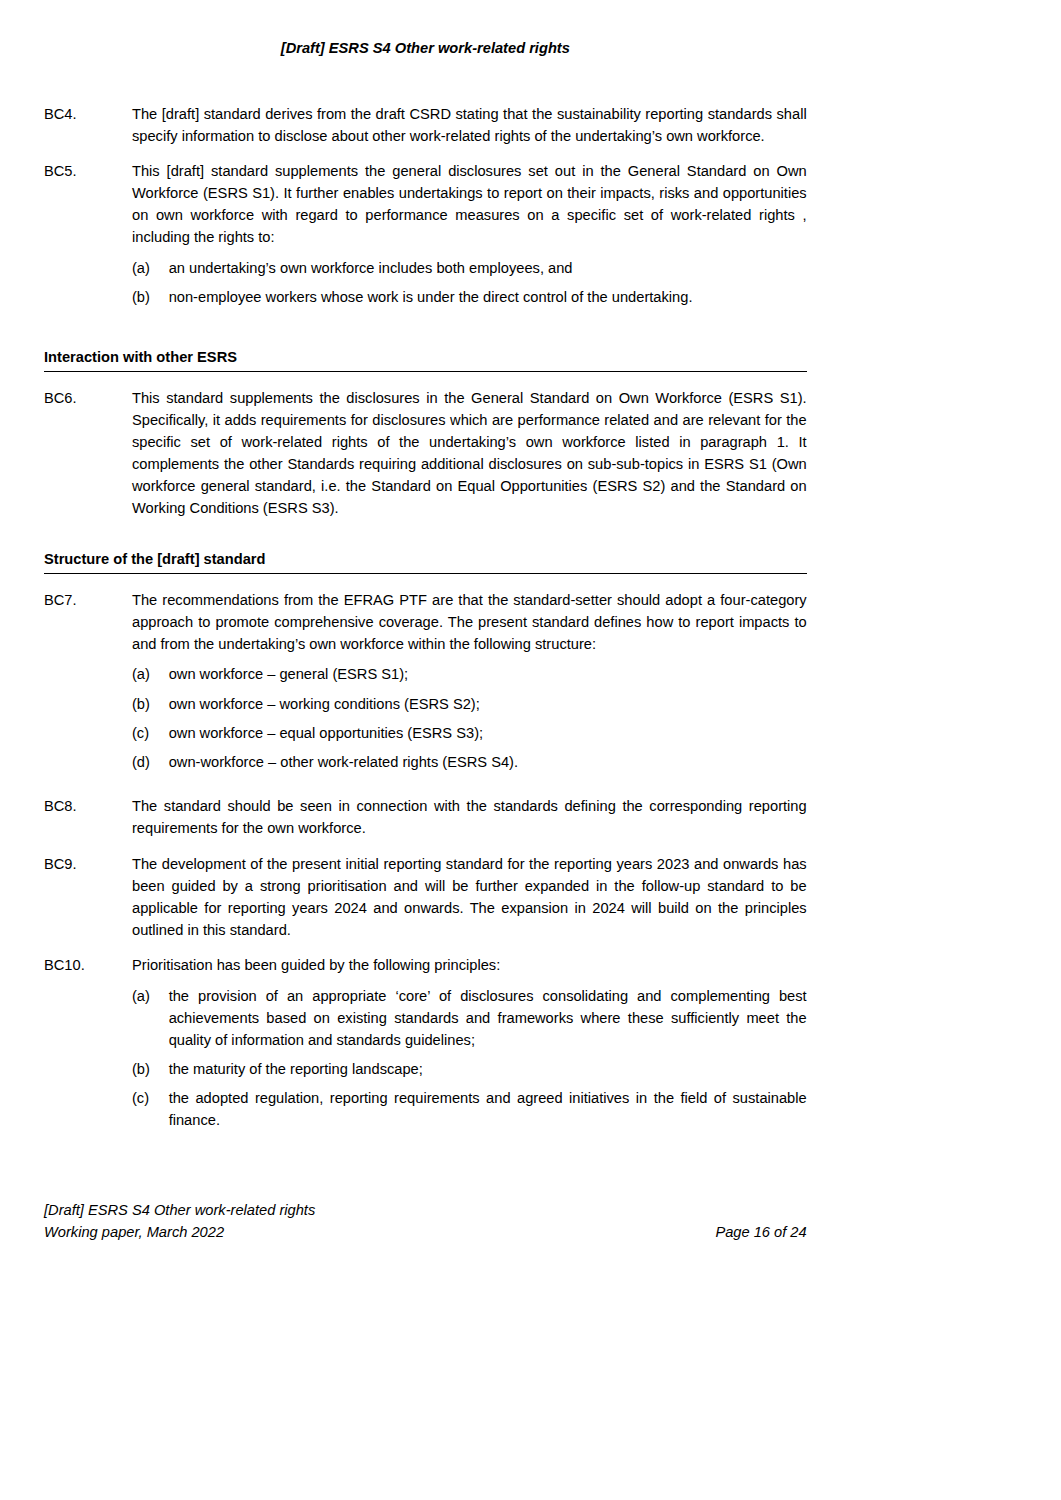[Draft] ESRS S4 Other work-related rights
BC4.
The [draft] standard derives from the draft CSRD stating that the sustainability reporting standards shall specify information to disclose about other work-related rights of the undertaking’s own workforce.
BC5.
This [draft] standard supplements the general disclosures set out in the General Standard on Own Workforce (ESRS S1). It further enables undertakings to report on their impacts, risks and opportunities on own workforce with regard to performance measures on a specific set of work-related rights , including the rights to:
(a) an undertaking’s own workforce includes both employees, and
(b) non-employee workers whose work is under the direct control of the undertaking.
Interaction with other ESRS
BC6.
This standard supplements the disclosures in the General Standard on Own Workforce (ESRS S1). Specifically, it adds requirements for disclosures which are performance related and are relevant for the specific set of work-related rights of the undertaking’s own workforce listed in paragraph 1. It complements the other Standards requiring additional disclosures on sub-sub-topics in ESRS S1 (Own workforce general standard, i.e. the Standard on Equal Opportunities (ESRS S2) and the Standard on Working Conditions (ESRS S3).
Structure of the [draft] standard
BC7.
The recommendations from the EFRAG PTF are that the standard-setter should adopt a four-category approach to promote comprehensive coverage. The present standard defines how to report impacts to and from the undertaking’s own workforce within the following structure:
(a) own workforce – general (ESRS S1);
(b) own workforce – working conditions (ESRS S2);
(c) own workforce – equal opportunities (ESRS S3);
(d) own-workforce – other work-related rights (ESRS S4).
BC8.
The standard should be seen in connection with the standards defining the corresponding reporting requirements for the own workforce.
BC9.
The development of the present initial reporting standard for the reporting years 2023 and onwards has been guided by a strong prioritisation and will be further expanded in the follow-up standard to be applicable for reporting years 2024 and onwards. The expansion in 2024 will build on the principles outlined in this standard.
BC10.
Prioritisation has been guided by the following principles:
(a) the provision of an appropriate ‘core’ of disclosures consolidating and complementing best achievements based on existing standards and frameworks where these sufficiently meet the quality of information and standards guidelines;
(b) the maturity of the reporting landscape;
(c) the adopted regulation, reporting requirements and agreed initiatives in the field of sustainable finance.
[Draft] ESRS S4 Other work-related rights
Working paper, March 2022
Page 16 of 24